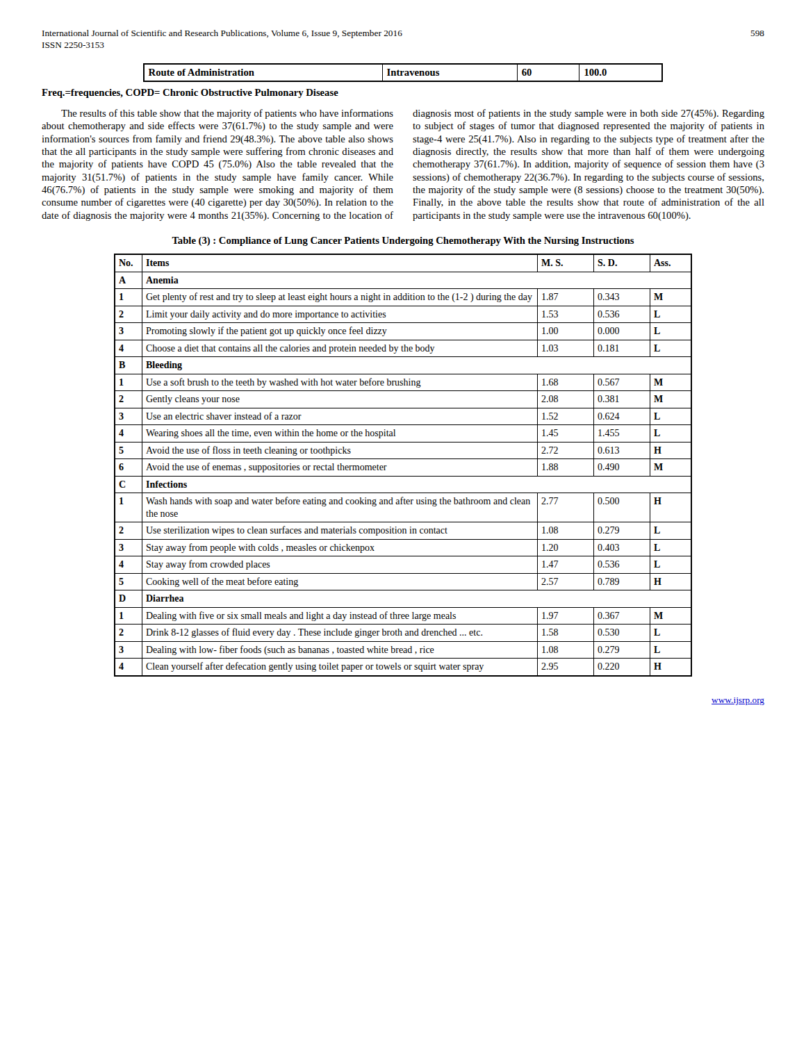International Journal of Scientific and Research Publications, Volume 6, Issue 9, September 2016
ISSN 2250-3153 598
| Route of Administration | Intravenous | 60 | 100.0 |
Freq.=frequencies, COPD= Chronic Obstructive Pulmonary Disease
The results of this table show that the majority of patients who have informations about chemotherapy and side effects were 37(61.7%) to the study sample and were information's sources from family and friend 29(48.3%). The above table also shows that the all participants in the study sample were suffering from chronic diseases and the majority of patients have COPD 45 (75.0%) Also the table revealed that the majority 31(51.7%) of patients in the study sample have family cancer. While 46(76.7%) of patients in the study sample were smoking and majority of them consume number of cigarettes were (40 cigarette) per day 30(50%). In relation to the date of diagnosis the majority were 4 months 21(35%). Concerning to the location of diagnosis most of patients in the study sample were in both side 27(45%). Regarding to subject of stages of tumor that diagnosed represented the majority of patients in stage-4 were 25(41.7%). Also in regarding to the subjects type of treatment after the diagnosis directly, the results show that more than half of them were undergoing chemotherapy 37(61.7%). In addition, majority of sequence of session them have (3 sessions) of chemotherapy 22(36.7%). In regarding to the subjects course of sessions, the majority of the study sample were (8 sessions) choose to the treatment 30(50%). Finally, in the above table the results show that route of administration of the all participants in the study sample were use the intravenous 60(100%).
Table (3) : Compliance of Lung Cancer Patients Undergoing Chemotherapy With the Nursing Instructions
| No. | Items | M. S. | S. D. | Ass. |
| --- | --- | --- | --- | --- |
| A | Anemia |
| 1 | Get plenty of rest and try to sleep at least eight hours a night in addition to the (1-2 ) during the day | 1.87 | 0.343 | M |
| 2 | Limit your daily activity and do more importance to activities | 1.53 | 0.536 | L |
| 3 | Promoting slowly if the patient got up quickly once feel dizzy | 1.00 | 0.000 | L |
| 4 | Choose a diet that contains all the calories and protein needed by the body | 1.03 | 0.181 | L |
| B | Bleeding |
| 1 | Use a soft brush to the teeth by washed with hot water before brushing | 1.68 | 0.567 | M |
| 2 | Gently cleans your nose | 2.08 | 0.381 | M |
| 3 | Use an electric shaver instead of a razor | 1.52 | 0.624 | L |
| 4 | Wearing shoes all the time, even within the home or the hospital | 1.45 | 1.455 | L |
| 5 | Avoid the use of floss in teeth cleaning or toothpicks | 2.72 | 0.613 | H |
| 6 | Avoid the use of enemas , suppositories or rectal thermometer | 1.88 | 0.490 | M |
| C | Infections |
| 1 | Wash hands with soap and water before eating and cooking and after using the bathroom and clean the nose | 2.77 | 0.500 | H |
| 2 | Use sterilization wipes to clean surfaces and materials composition in contact | 1.08 | 0.279 | L |
| 3 | Stay away from people with colds , measles or chickenpox | 1.20 | 0.403 | L |
| 4 | Stay away from crowded places | 1.47 | 0.536 | L |
| 5 | Cooking well of the meat before eating | 2.57 | 0.789 | H |
| D | Diarrhea |
| 1 | Dealing with five or six small meals and light a day instead of three large meals | 1.97 | 0.367 | M |
| 2 | Drink 8-12 glasses of fluid every day . These include ginger broth and drenched ... etc. | 1.58 | 0.530 | L |
| 3 | Dealing with low- fiber foods (such as bananas , toasted white bread , rice | 1.08 | 0.279 | L |
| 4 | Clean yourself after defecation gently using toilet paper or towels or squirt water spray | 2.95 | 0.220 | H |
www.ijsrp.org